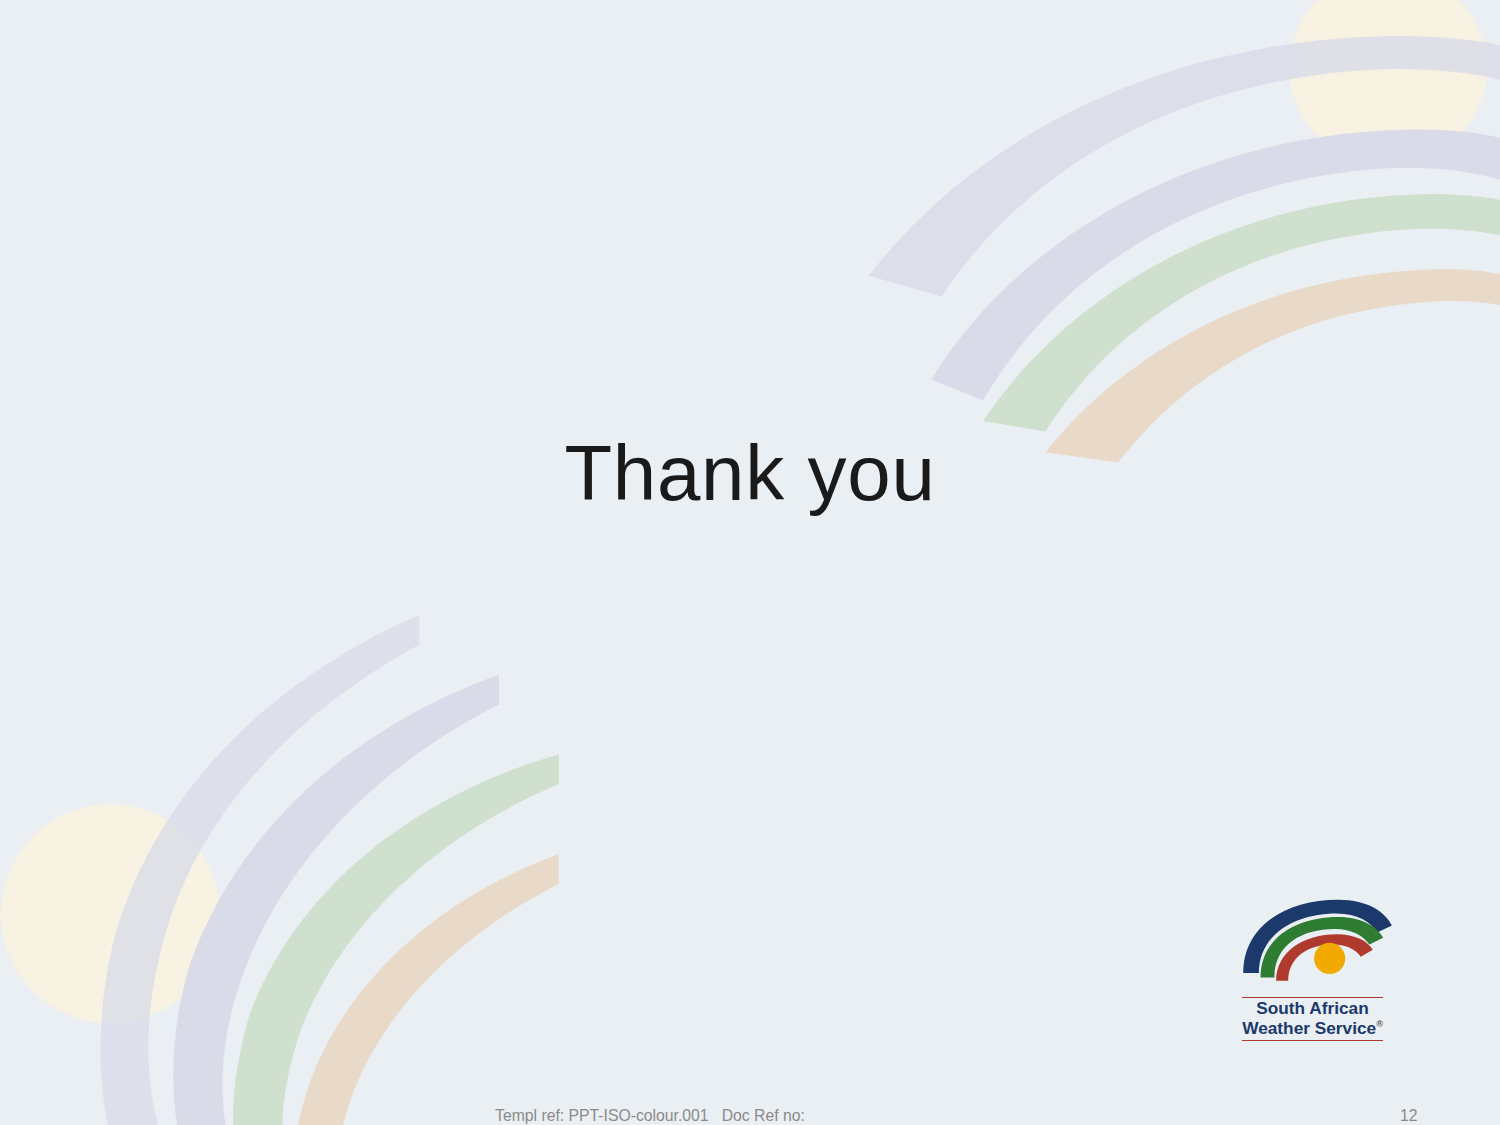Thank you
South African
Weather Service®
Templ ref: PPT-ISO-colour.001 Doc Ref no: 12